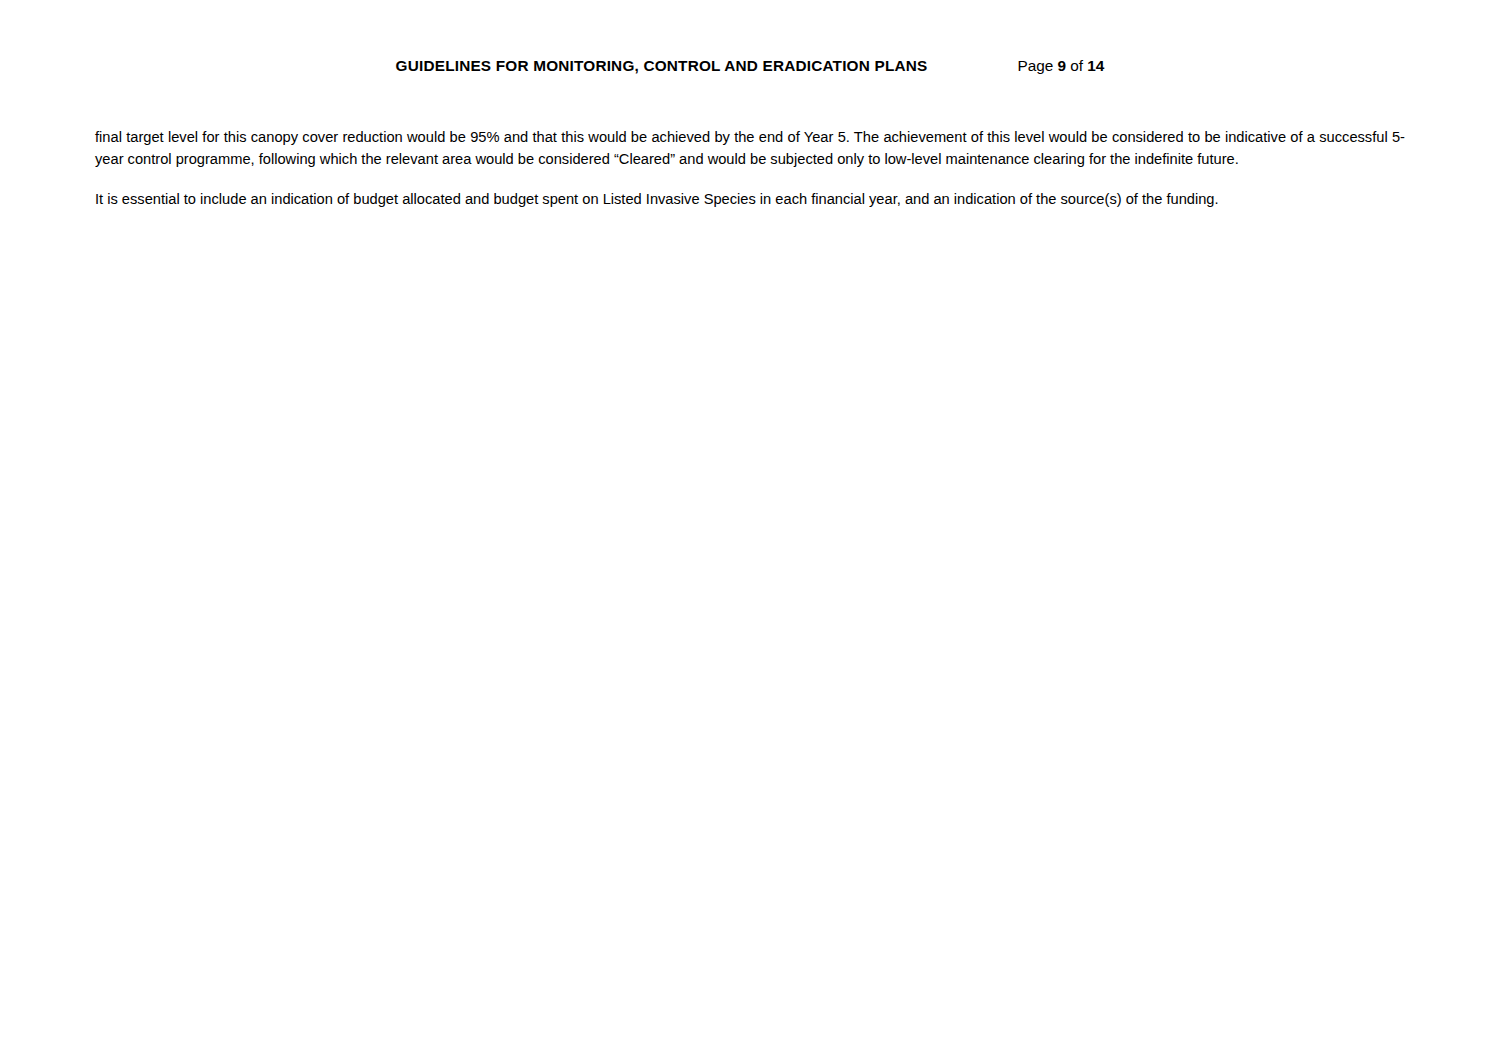GUIDELINES FOR MONITORING, CONTROL AND ERADICATION PLANS
Page 9 of 14
final target level for this canopy cover reduction would be 95% and that this would be achieved by the end of Year 5. The achievement of this level would be considered to be indicative of a successful 5-year control programme, following which the relevant area would be considered “Cleared” and would be subjected only to low-level maintenance clearing for the indefinite future.
It is essential to include an indication of budget allocated and budget spent on Listed Invasive Species in each financial year, and an indication of the source(s) of the funding.